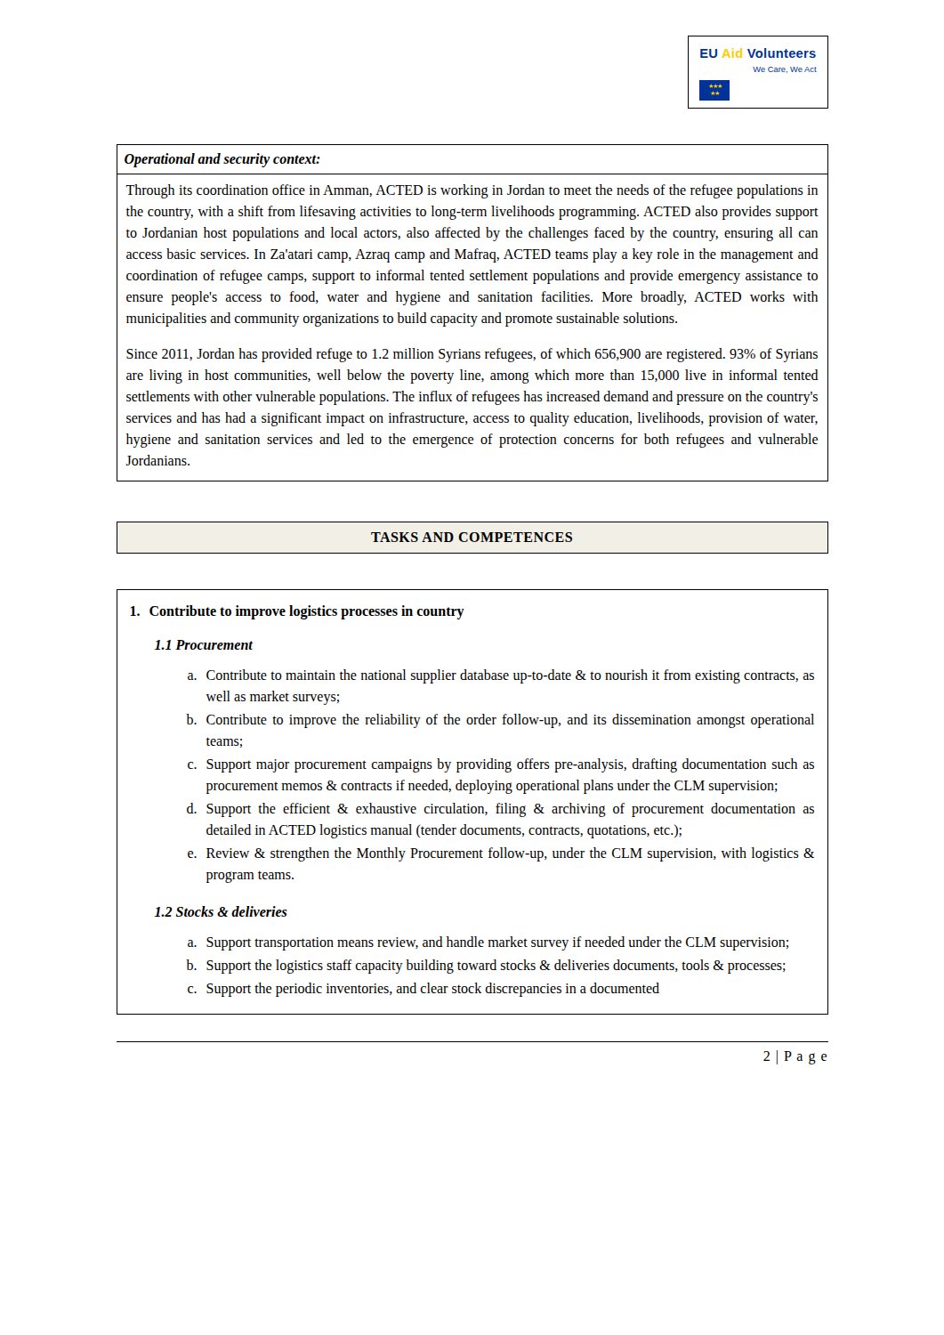EU Aid Volunteers
We Care, We Act
Operational and security context:
Through its coordination office in Amman, ACTED is working in Jordan to meet the needs of the refugee populations in the country, with a shift from lifesaving activities to long-term livelihoods programming. ACTED also provides support to Jordanian host populations and local actors, also affected by the challenges faced by the country, ensuring all can access basic services. In Za'atari camp, Azraq camp and Mafraq, ACTED teams play a key role in the management and coordination of refugee camps, support to informal tented settlement populations and provide emergency assistance to ensure people's access to food, water and hygiene and sanitation facilities. More broadly, ACTED works with municipalities and community organizations to build capacity and promote sustainable solutions.
Since 2011, Jordan has provided refuge to 1.2 million Syrians refugees, of which 656,900 are registered. 93% of Syrians are living in host communities, well below the poverty line, among which more than 15,000 live in informal tented settlements with other vulnerable populations. The influx of refugees has increased demand and pressure on the country's services and has had a significant impact on infrastructure, access to quality education, livelihoods, provision of water, hygiene and sanitation services and led to the emergence of protection concerns for both refugees and vulnerable Jordanians.
TASKS AND COMPETENCES
1. Contribute to improve logistics processes in country
1.1 Procurement
Contribute to maintain the national supplier database up-to-date & to nourish it from existing contracts, as well as market surveys;
Contribute to improve the reliability of the order follow-up, and its dissemination amongst operational teams;
Support major procurement campaigns by providing offers pre-analysis, drafting documentation such as procurement memos & contracts if needed, deploying operational plans under the CLM supervision;
Support the efficient & exhaustive circulation, filing & archiving of procurement documentation as detailed in ACTED logistics manual (tender documents, contracts, quotations, etc.);
Review & strengthen the Monthly Procurement follow-up, under the CLM supervision, with logistics & program teams.
1.2 Stocks & deliveries
Support transportation means review, and handle market survey if needed under the CLM supervision;
Support the logistics staff capacity building toward stocks & deliveries documents, tools & processes;
Support the periodic inventories, and clear stock discrepancies in a documented
2 | P a g e